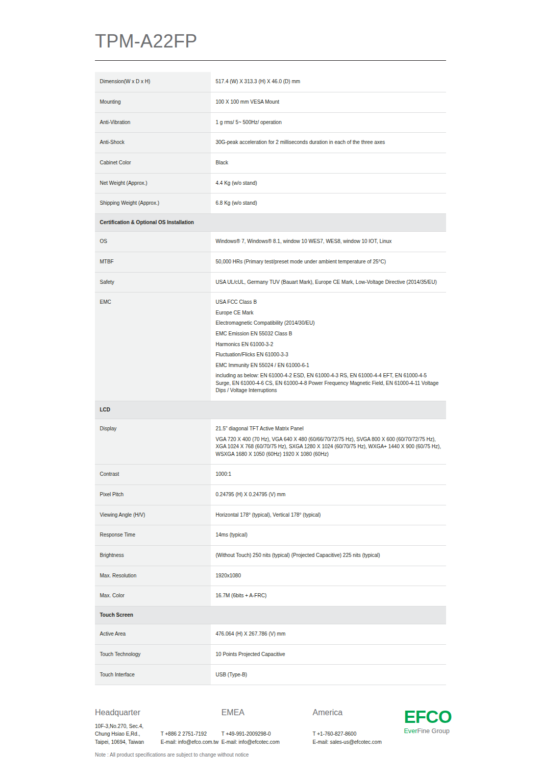TPM-A22FP
| Dimension(W x D x H) | 517.4 (W) X 313.3 (H) X 46.0 (D) mm |
| Mounting | 100 X 100 mm VESA Mount |
| Anti-Vibration | 1 g rms/ 5~ 500Hz/ operation |
| Anti-Shock | 30G-peak acceleration for 2 milliseconds duration in each of the three axes |
| Cabinet Color | Black |
| Net Weight (Approx.) | 4.4 Kg (w/o stand) |
| Shipping Weight (Approx.) | 6.8 Kg (w/o stand) |
| Certification & Optional OS Installation |
| OS | Windows® 7, Windows® 8.1, window 10 WES7, WES8, window 10 IOT, Linux |
| MTBF | 50,000 HRs (Primary test/preset mode under ambient temperature of 25°C) |
| Safety | USA UL/cUL, Germany TUV (Bauart Mark), Europe CE Mark, Low-Voltage Directive (2014/35/EU) |
| EMC | USA FCC Class B Europe CE Mark Electromagnetic Compatibility (2014/30/EU) EMC Emission EN 55032 Class B Harmonics EN 61000-3-2 Fluctuation/Flicks EN 61000-3-3 EMC Immunity EN 55024 / EN 61000-6-1 including as below: EN 61000-4-2 ESD, EN 61000-4-3 RS, EN 61000-4-4 EFT, EN 61000-4-5 Surge, EN 61000-4-6 CS, EN 61000-4-8 Power Frequency Magnetic Field, EN 61000-4-11 Voltage Dips / Voltage Interruptions |
| LCD |
| Display | 21.5" diagonal TFT Active Matrix Panel VGA 720 X 400 (70 Hz), VGA 640 X 480 (60/66/70/72/75 Hz), SVGA 800 X 600 (60/70/72/75 Hz), XGA 1024 X 768 (60/70/75 Hz), SXGA 1280 X 1024 (60/70/75 Hz), WXGA+ 1440 X 900 (60/75 Hz), WSXGA 1680 X 1050 (60Hz) 1920 X 1080 (60Hz) |
| Contrast | 1000:1 |
| Pixel Pitch | 0.24795 (H) X 0.24795 (V) mm |
| Viewing Angle (H/V) | Horizontal 178° (typical), Vertical 178° (typical) |
| Response Time | 14ms (typical) |
| Brightness | (Without Touch) 250 nits (typical) (Projected Capacitive) 225 nits (typical) |
| Max. Resolution | 1920x1080 |
| Max. Color | 16.7M (6bits + A-FRC) |
| Touch Screen |
| Active Area | 476.064 (H) X 267.786 (V) mm |
| Touch Technology | 10 Points Projected Capacitive |
| Touch Interface | USB (Type-B) |
Headquarter
10F-3,No.270, Sec.4,
Chung Hsiao E,Rd.,
Taipei, 10694, Taiwan
T +886 2 2751-7192
E-mail: info@efco.com.tw
EMEA
T +49-991-2009298-0
E-mail: info@efcotec.com
America
T +1-760-827-8600
E-mail: sales-us@efcotec.com
EFCO Ever Fine Group
Note : All product specifications are subject to change without notice